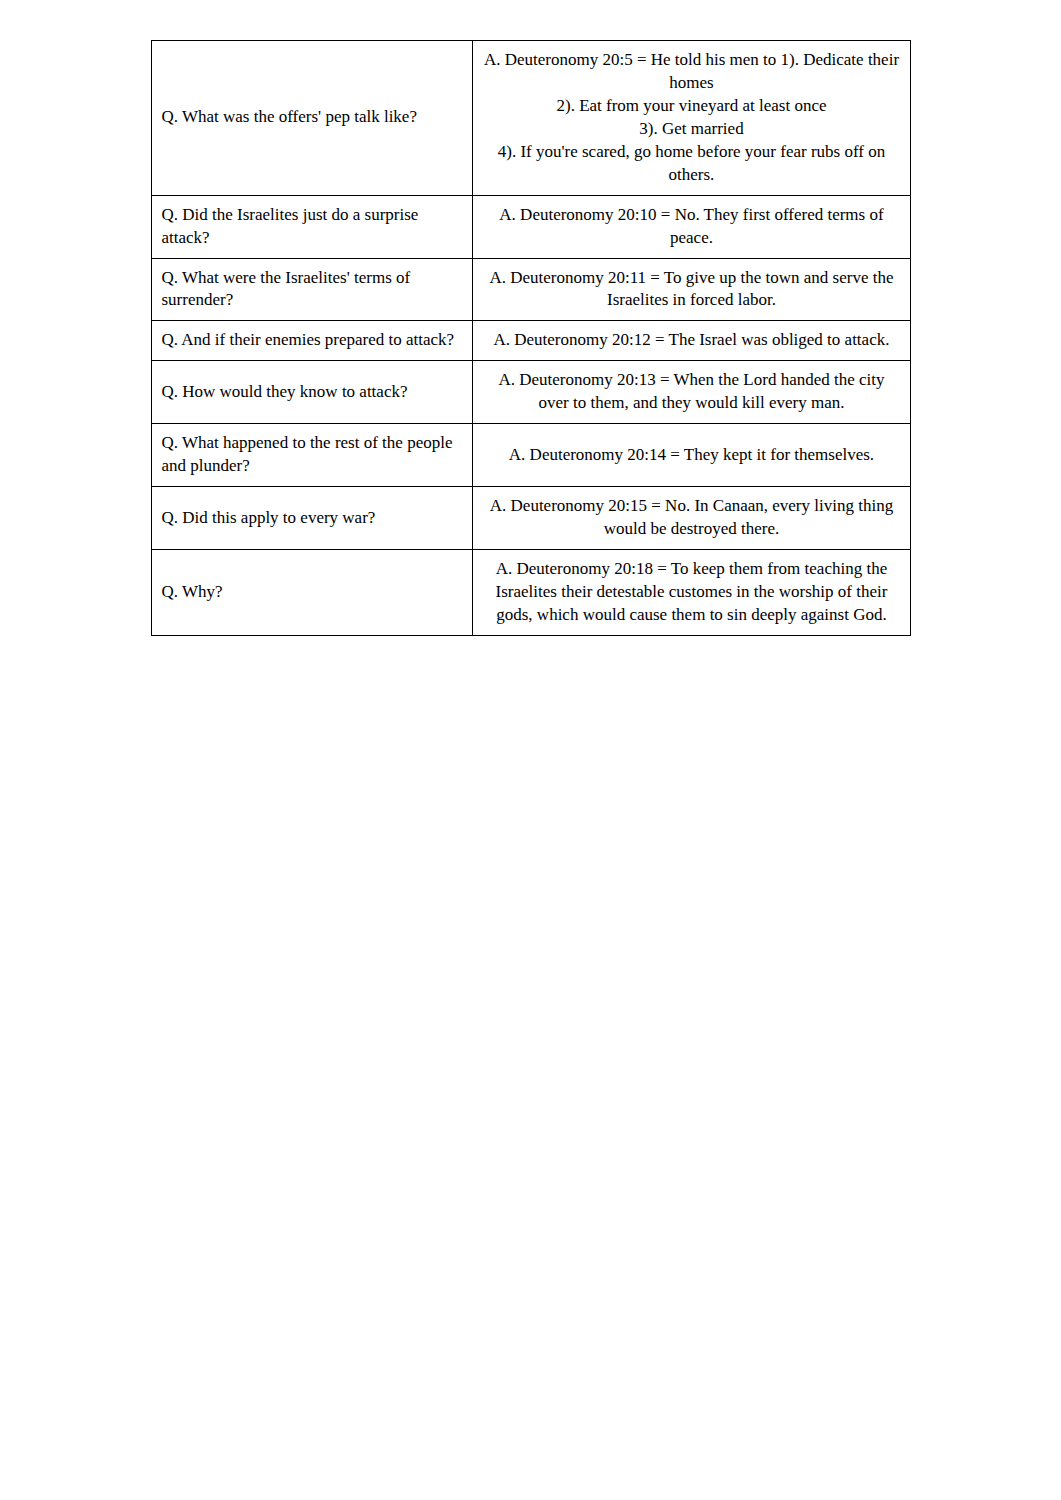| Q. What was the offers' pep talk like? | A. Deuteronomy 20:5 = He told his men to 1). Dedicate their homes 2). Eat from your vineyard at least once 3). Get married 4). If you're scared, go home before your fear rubs off on others. |
| Q. Did the Israelites just do a surprise attack? | A. Deuteronomy 20:10 = No. They first offered terms of peace. |
| Q. What were the Israelites' terms of surrender? | A. Deuteronomy 20:11 = To give up the town and serve the Israelites in forced labor. |
| Q. And if their enemies prepared to attack? | A. Deuteronomy 20:12 = The Israel was obliged to attack. |
| Q. How would they know to attack? | A. Deuteronomy 20:13 = When the Lord handed the city over to them, and they would kill every man. |
| Q. What happened to the rest of the people and plunder? | A. Deuteronomy 20:14 = They kept it for themselves. |
| Q. Did this apply to every war? | A. Deuteronomy 20:15 = No. In Canaan, every living thing would be destroyed there. |
| Q. Why? | A. Deuteronomy 20:18 = To keep them from teaching the Israelites their detestable customes in the worship of their gods, which would cause them to sin deeply against God. |